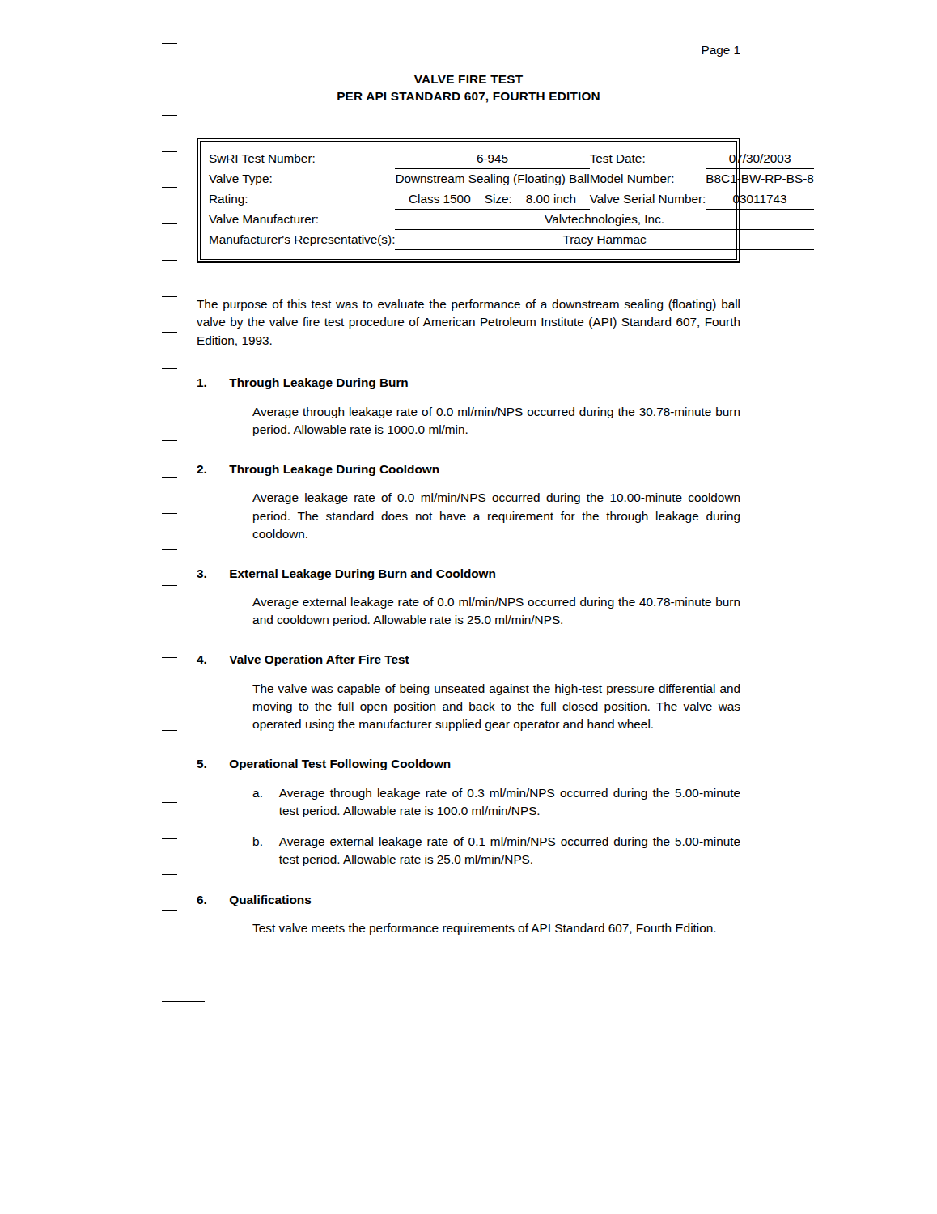Page 1
VALVE FIRE TEST
PER API STANDARD 607, FOURTH EDITION
| SwRI Test Number: | 6-945 | | Test Date: | 07/30/2003 |
| Valve Type: | Downstream Sealing (Floating) Ball | | Model Number: | B8C1-BW-RP-BS-8 |
| Rating: | Class 1500 Size: 8.00 inch | | Valve Serial Number: | 03011743 |
| Valve Manufacturer: | Valvtechnologies, Inc. |
| Manufacturer's Representative(s): | Tracy Hammac |
The purpose of this test was to evaluate the performance of a downstream sealing (floating) ball valve by the valve fire test procedure of American Petroleum Institute (API) Standard 607, Fourth Edition, 1993.
Through Leakage During Burn
Average through leakage rate of 0.0 ml/min/NPS occurred during the 30.78-minute burn period. Allowable rate is 1000.0 ml/min.
Through Leakage During Cooldown
Average leakage rate of 0.0 ml/min/NPS occurred during the 10.00-minute cooldown period. The standard does not have a requirement for the through leakage during cooldown.
External Leakage During Burn and Cooldown
Average external leakage rate of 0.0 ml/min/NPS occurred during the 40.78-minute burn and cooldown period. Allowable rate is 25.0 ml/min/NPS.
Valve Operation After Fire Test
The valve was capable of being unseated against the high-test pressure differential and moving to the full open position and back to the full closed position. The valve was operated using the manufacturer supplied gear operator and hand wheel.
Operational Test Following Cooldown
Average through leakage rate of 0.3 ml/min/NPS occurred during the 5.00-minute test period. Allowable rate is 100.0 ml/min/NPS.
Average external leakage rate of 0.1 ml/min/NPS occurred during the 5.00-minute test period. Allowable rate is 25.0 ml/min/NPS.
Qualifications
Test valve meets the performance requirements of API Standard 607, Fourth Edition.